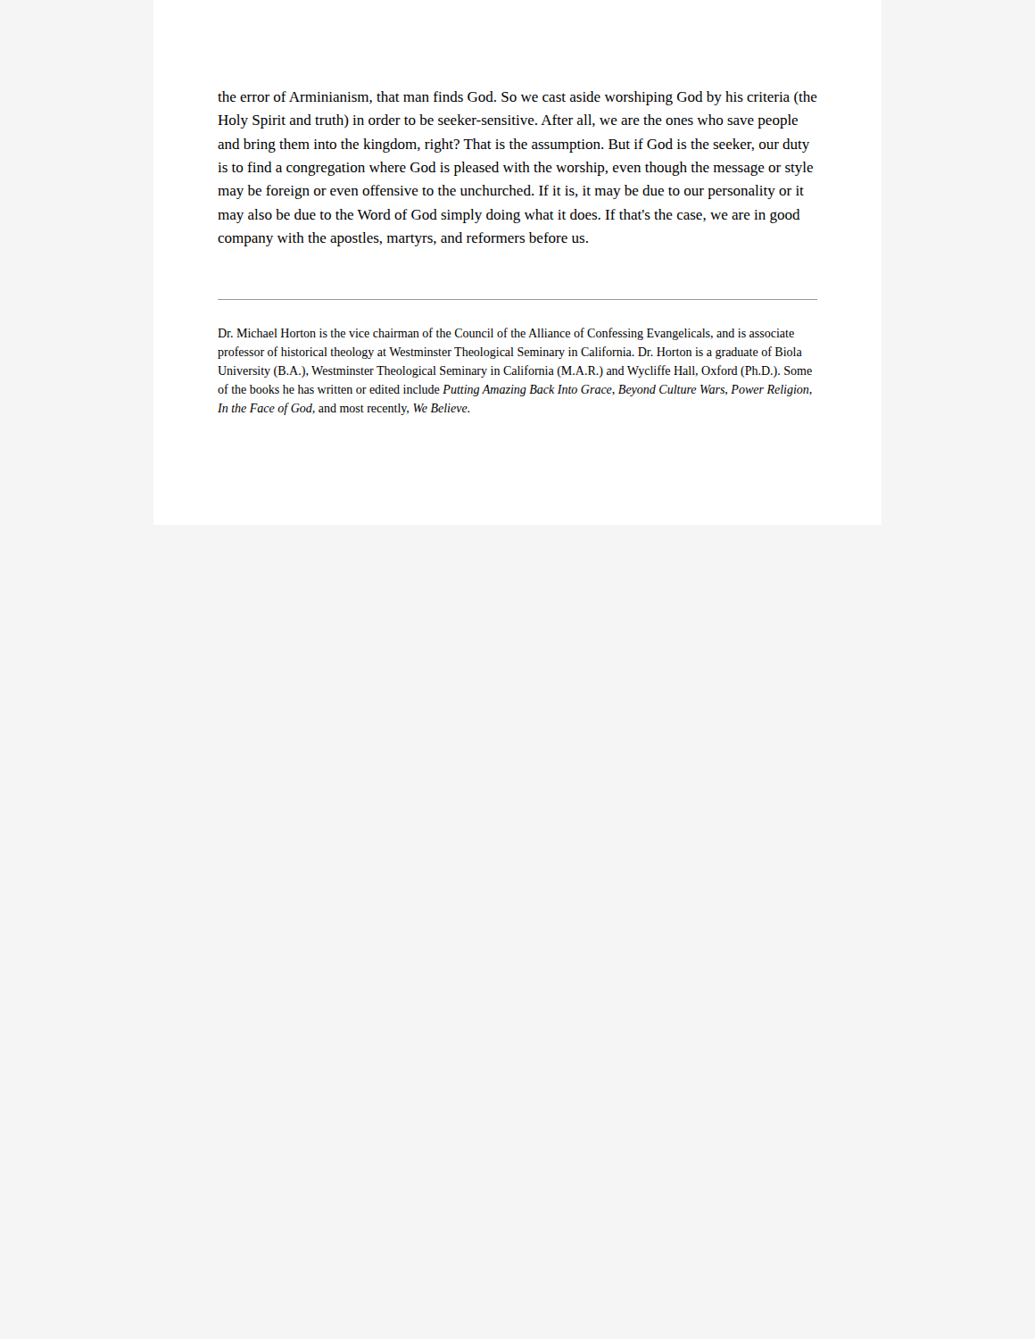the error of Arminianism, that man finds God. So we cast aside worshiping God by his criteria (the Holy Spirit and truth) in order to be seeker-sensitive. After all, we are the ones who save people and bring them into the kingdom, right? That is the assumption. But if God is the seeker, our duty is to find a congregation where God is pleased with the worship, even though the message or style may be foreign or even offensive to the unchurched. If it is, it may be due to our personality or it may also be due to the Word of God simply doing what it does. If that's the case, we are in good company with the apostles, martyrs, and reformers before us.
Dr. Michael Horton is the vice chairman of the Council of the Alliance of Confessing Evangelicals, and is associate professor of historical theology at Westminster Theological Seminary in California. Dr. Horton is a graduate of Biola University (B.A.), Westminster Theological Seminary in California (M.A.R.) and Wycliffe Hall, Oxford (Ph.D.). Some of the books he has written or edited include Putting Amazing Back Into Grace, Beyond Culture Wars, Power Religion, In the Face of God, and most recently, We Believe.